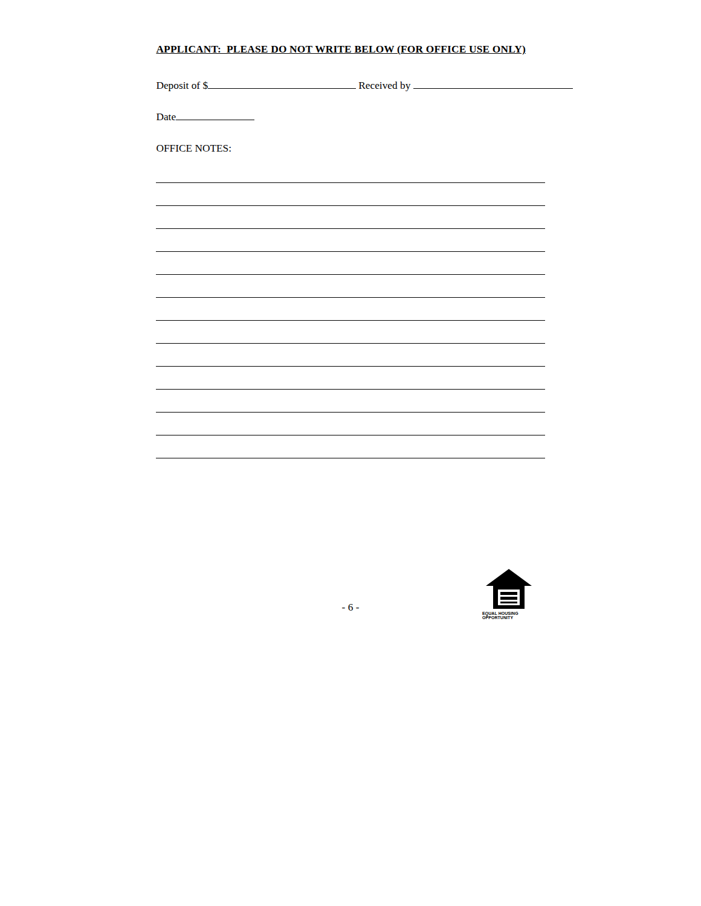APPLICANT: PLEASE DO NOT WRITE BELOW (FOR OFFICE USE ONLY)
Deposit of $ Received by
Date
OFFICE NOTES:
- 6 -
EQUAL HOUSING
OPPORTUNITY